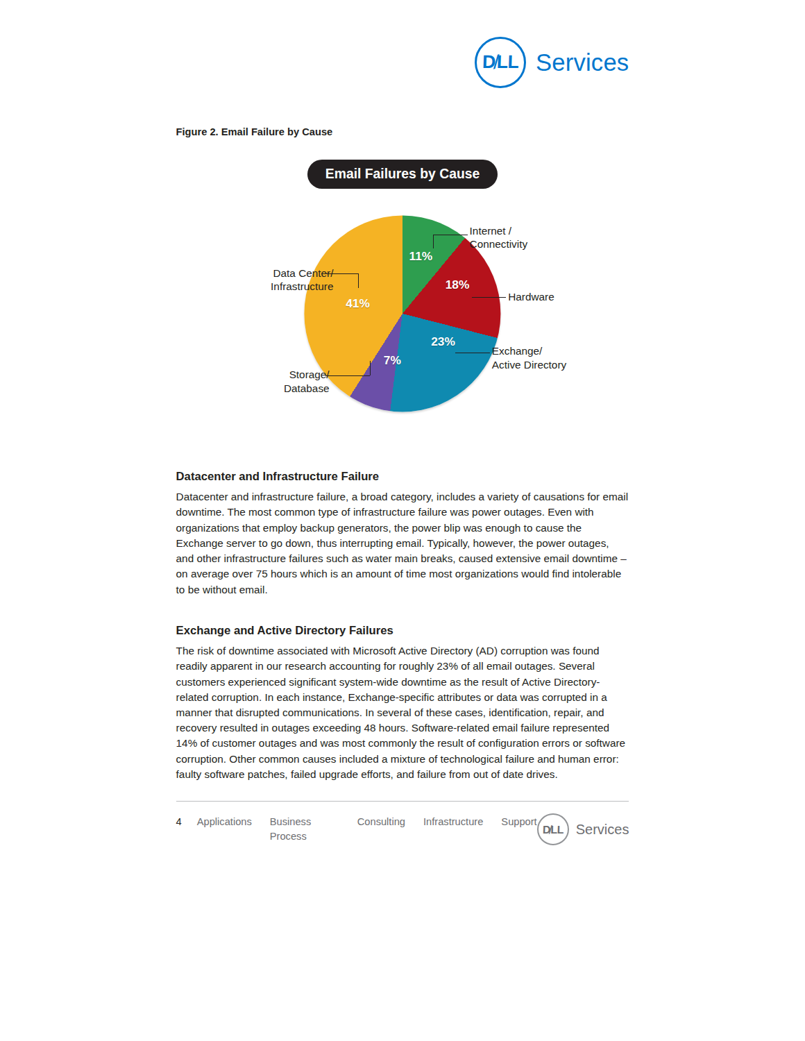D∕LL
Services
Figure 2. Email Failure by Cause
Email Failures by Cause
11%
18%
23%
7%
41%
Internet /
Connectivity
Hardware
Exchange/
Active Directory
Storage/
Database
Data Center/
Infrastructure
Datacenter and Infrastructure Failure
Datacenter and infrastructure failure, a broad category, includes a variety of causations for email downtime. The most common type of infrastructure failure was power outages. Even with organizations that employ backup generators, the power blip was enough to cause the Exchange server to go down, thus interrupting email. Typically, however, the power outages, and other infrastructure failures such as water main breaks, caused extensive email downtime – on average over 75 hours which is an amount of time most organizations would find intolerable to be without email.
Exchange and Active Directory Failures
The risk of downtime associated with Microsoft Active Directory (AD) corruption was found readily apparent in our research accounting for roughly 23% of all email outages. Several customers experienced significant system-wide downtime as the result of Active Directory-related corruption. In each instance, Exchange-specific attributes or data was corrupted in a manner that disrupted communications. In several of these cases, identification, repair, and recovery resulted in outages exceeding 48 hours. Software-related email failure represented 14% of customer outages and was most commonly the result of configuration errors or software corruption. Other common causes included a mixture of technological failure and human error: faulty software patches, failed upgrade efforts, and failure from out of date drives.
4 Applications Business Process Consulting Infrastructure Support
D∕LL
Services